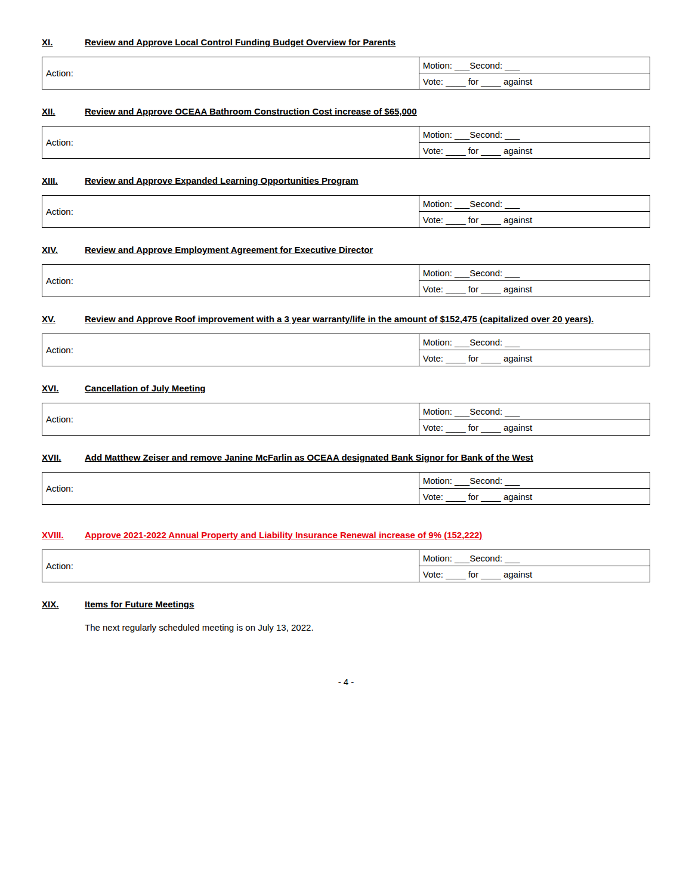XI. Review and Approve Local Control Funding Budget Overview for Parents
| Action: | Motion: ___Second: ___ |
| Vote: ____ for ____ against |
XII. Review and Approve OCEAA Bathroom Construction Cost increase of $65,000
| Action: | Motion: ___Second: ___ |
| Vote: ____ for ____ against |
XIII. Review and Approve Expanded Learning Opportunities Program
| Action: | Motion: ___Second: ___ |
| Vote: ____ for ____ against |
XIV. Review and Approve Employment Agreement for Executive Director
| Action: | Motion: ___Second: ___ |
| Vote: ____ for ____ against |
XV. Review and Approve Roof improvement with a 3 year warranty/life in the amount of $152,475 (capitalized over 20 years).
| Action: | Motion: ___Second: ___ |
| Vote: ____ for ____ against |
XVI. Cancellation of July Meeting
| Action: | Motion: ___Second: ___ |
| Vote: ____ for ____ against |
XVII. Add Matthew Zeiser and remove Janine McFarlin as OCEAA designated Bank Signor for Bank of the West
| Action: | Motion: ___Second: ___ |
| Vote: ____ for ____ against |
XVIII. Approve 2021-2022 Annual Property and Liability Insurance Renewal increase of 9% (152,222)
| Action: | Motion: ___Second: ___ |
| Vote: ____ for ____ against |
XIX. Items for Future Meetings
The next regularly scheduled meeting is on July 13, 2022.
- 4 -